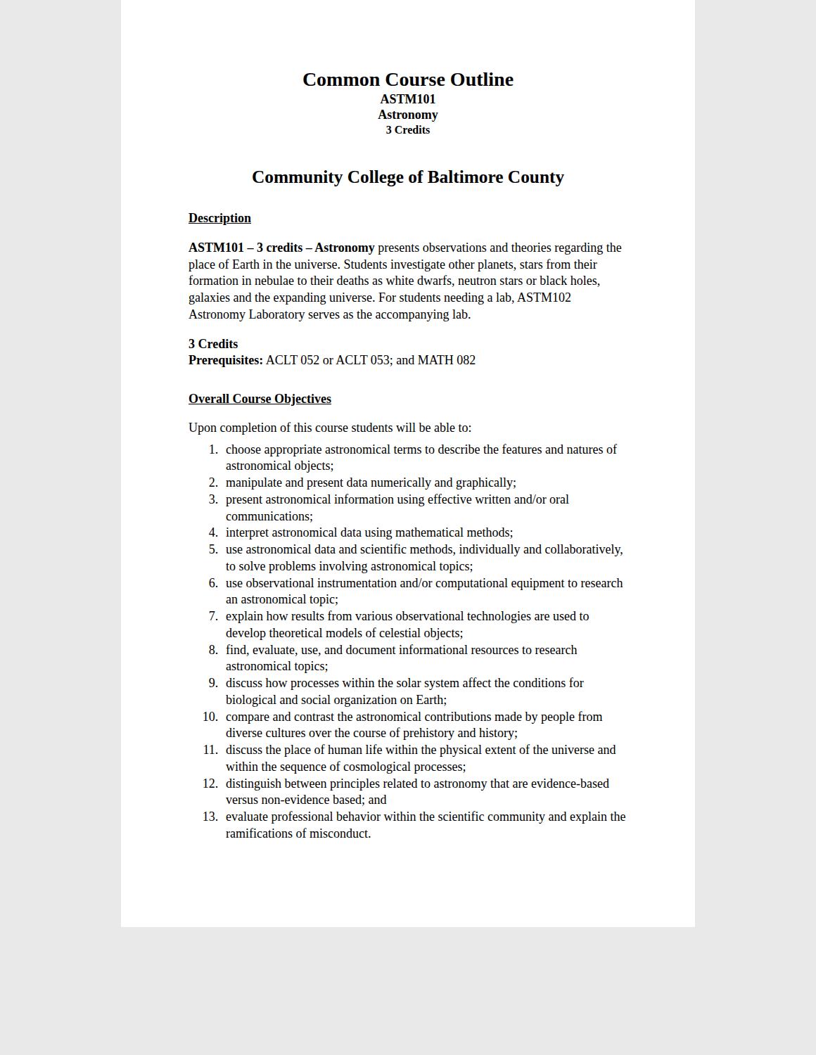Common Course Outline
ASTM101
Astronomy
3 Credits
Community College of Baltimore County
Description
ASTM101 – 3 credits – Astronomy presents observations and theories regarding the place of Earth in the universe. Students investigate other planets, stars from their formation in nebulae to their deaths as white dwarfs, neutron stars or black holes, galaxies and the expanding universe. For students needing a lab, ASTM102 Astronomy Laboratory serves as the accompanying lab.
3 Credits
Prerequisites: ACLT 052 or ACLT 053; and MATH 082
Overall Course Objectives
Upon completion of this course students will be able to:
choose appropriate astronomical terms to describe the features and natures of astronomical objects;
manipulate and present data numerically and graphically;
present astronomical information using effective written and/or oral communications;
interpret astronomical data using mathematical methods;
use astronomical data and scientific methods, individually and collaboratively, to solve problems involving astronomical topics;
use observational instrumentation and/or computational equipment to research an astronomical topic;
explain how results from various observational technologies are used to develop theoretical models of celestial objects;
find, evaluate, use, and document informational resources to research astronomical topics;
discuss how processes within the solar system affect the conditions for biological and social organization on Earth;
compare and contrast the astronomical contributions made by people from diverse cultures over the course of prehistory and history;
discuss the place of human life within the physical extent of the universe and within the sequence of cosmological processes;
distinguish between principles related to astronomy that are evidence-based versus non-evidence based; and
evaluate professional behavior within the scientific community and explain the ramifications of misconduct.